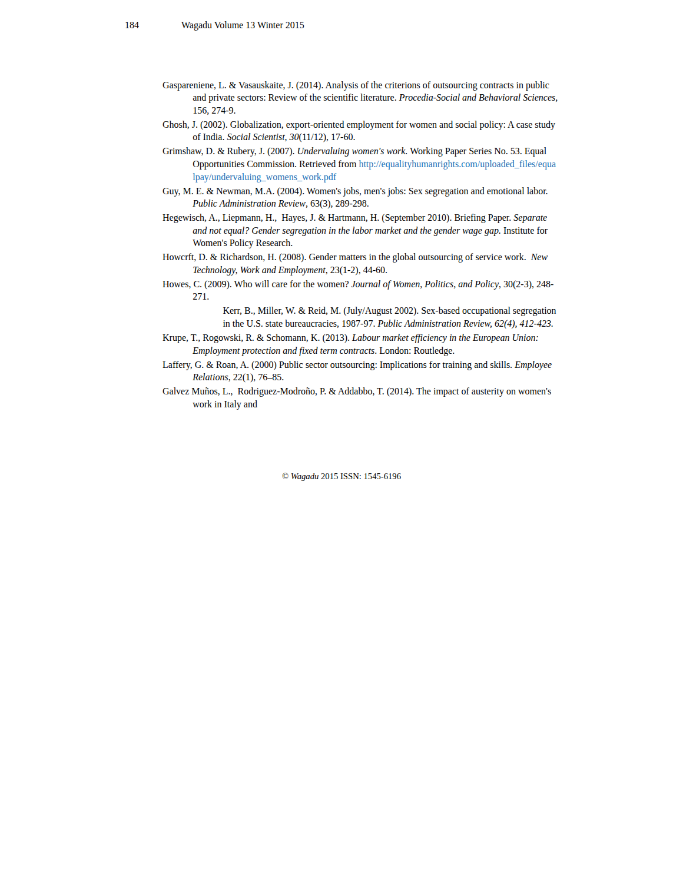184 Wagadu Volume 13 Winter 2015
Gaspareniene, L. & Vasauskaite, J. (2014). Analysis of the criterions of outsourcing contracts in public and private sectors: Review of the scientific literature. Procedia-Social and Behavioral Sciences, 156, 274-9.
Ghosh, J. (2002). Globalization, export-oriented employment for women and social policy: A case study of India. Social Scientist, 30(11/12), 17-60.
Grimshaw, D. & Rubery, J. (2007). Undervaluing women's work. Working Paper Series No. 53. Equal Opportunities Commission. Retrieved from http://equalityhumanrights.com/uploaded_files/equalpay/undervaluing_womens_work.pdf
Guy, M. E. & Newman, M.A. (2004). Women's jobs, men's jobs: Sex segregation and emotional labor. Public Administration Review, 63(3), 289-298.
Hegewisch, A., Liepmann, H., Hayes, J. & Hartmann, H. (September 2010). Briefing Paper. Separate and not equal? Gender segregation in the labor market and the gender wage gap. Institute for Women's Policy Research.
Howcrft, D. & Richardson, H. (2008). Gender matters in the global outsourcing of service work. New Technology, Work and Employment, 23(1-2), 44-60.
Howes, C. (2009). Who will care for the women? Journal of Women, Politics, and Policy, 30(2-3), 248-271.
Kerr, B., Miller, W. & Reid, M. (July/August 2002). Sex-based occupational segregation in the U.S. state bureaucracies, 1987-97. Public Administration Review, 62(4), 412-423.
Krupe, T., Rogowski, R. & Schomann, K. (2013). Labour market efficiency in the European Union: Employment protection and fixed term contracts. London: Routledge.
Laffery, G. & Roan, A. (2000) Public sector outsourcing: Implications for training and skills. Employee Relations, 22(1), 76–85.
Galvez Muños, L., Rodriguez-Modroño, P. & Addabbo, T. (2014). The impact of austerity on women's work in Italy and
© Wagadu 2015 ISSN: 1545-6196